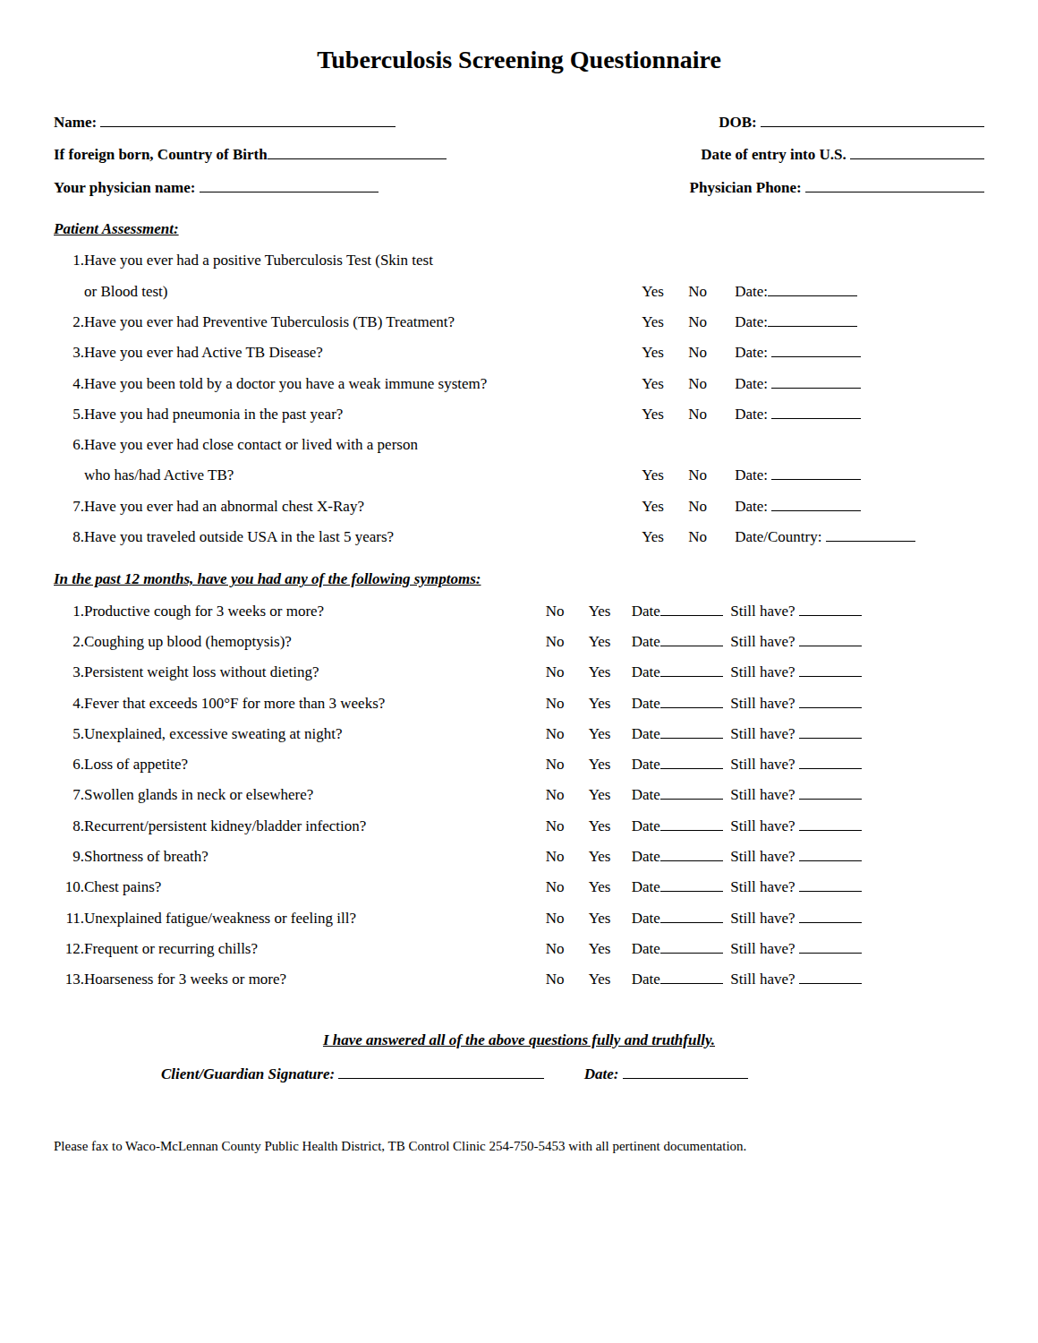Tuberculosis Screening Questionnaire
Name: DOB:
If foreign born, Country of Birth Date of entry into U.S.
Your physician name: Physician Phone:
Patient Assessment:
| 1. | Have you ever had a positive Tuberculosis Test (Skin test | | | |
| | or Blood test) | Yes | No | Date: |
| 2. | Have you ever had Preventive Tuberculosis (TB) Treatment? | Yes | No | Date: |
| 3. | Have you ever had Active TB Disease? | Yes | No | Date: |
| 4. | Have you been told by a doctor you have a weak immune system? | Yes | No | Date: |
| 5. | Have you had pneumonia in the past year? | Yes | No | Date: |
| 6. | Have you ever had close contact or lived with a person | | | |
| | who has/had Active TB? | Yes | No | Date: |
| 7. | Have you ever had an abnormal chest X-Ray? | Yes | No | Date: |
| 8. | Have you traveled outside USA in the last 5 years? | Yes | No | Date/Country: |
In the past 12 months, have you had any of the following symptoms:
| 1. | Productive cough for 3 weeks or more? | No | Yes | Date Still have? |
| 2. | Coughing up blood (hemoptysis)? | No | Yes | Date Still have? |
| 3. | Persistent weight loss without dieting? | No | Yes | Date Still have? |
| 4. | Fever that exceeds 100°F for more than 3 weeks? | No | Yes | Date Still have? |
| 5. | Unexplained, excessive sweating at night? | No | Yes | Date Still have? |
| 6. | Loss of appetite? | No | Yes | Date Still have? |
| 7. | Swollen glands in neck or elsewhere? | No | Yes | Date Still have? |
| 8. | Recurrent/persistent kidney/bladder infection? | No | Yes | Date Still have? |
| 9. | Shortness of breath? | No | Yes | Date Still have? |
| 10. | Chest pains? | No | Yes | Date Still have? |
| 11. | Unexplained fatigue/weakness or feeling ill? | No | Yes | Date Still have? |
| 12. | Frequent or recurring chills? | No | Yes | Date Still have? |
| 13. | Hoarseness for 3 weeks or more? | No | Yes | Date Still have? |
I have answered all of the above questions fully and truthfully.
Client/Guardian Signature: Date:
Please fax to Waco-McLennan County Public Health District, TB Control Clinic 254-750-5453 with all pertinent documentation.